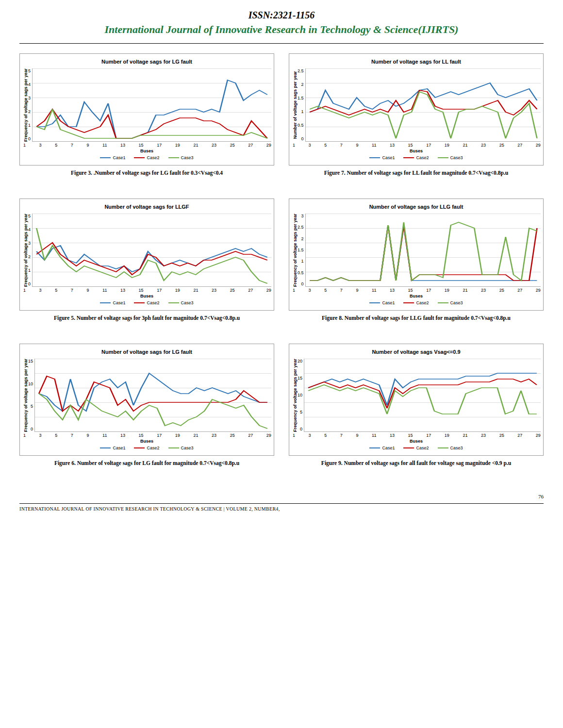ISSN:2321-1156
International Journal of Innovative Research in Technology & Science(IJIRTS)
Number of voltage sags for LG fault
Frequency of voltage sags per year
543210
1357911131517192123252729
Buses
Case1
Case2
Case3
Figure 3. .Number of voltage sags for LG fault for 0.3<Vsag<0.4
Number of voltage sags for LL fault
Number of voltage sags per year
2.521.510.50
1357911131517192123252729
Buses
Case1
Case2
Case3
Figure 7. Number of voltage sags for LL fault for magnitude 0.7<Vsag<0.8p.u
Number of voltage sags for LLGF
Frequency of voltage sags per year
543210
1357911131517192123252729
Buses
Case1
Case2
Case3
Figure 5. Number of voltage sags for 3ph fault for magnitude 0.7<Vsag<0.8p.u
Number of voltage sags for LLG fault
Frequency of voltage sags per year
32.521.510.50
1357911131517192123252729
Buses
Case1
Case2
Case3
Figure 8. Number of voltage sags for LLG fault for magnitude 0.7<Vsag<0.8p.u
Number of voltage sags for LG fault
Frequency of voltage sags per year
151050
1357911131517192123252729
Buses
Case1
Case2
Case3
Figure 6. Number of voltage sags for LG fault for magnitude 0.7<Vsag<0.8p.u
Number of voltage sags Vsag<=0.9
Frequency of voltage sags per year
20151050
1357911131517192123252729
Buses
Case1
Case2
Case3
Figure 9. Number of voltage sags for all fault for voltage sag magnitude <0.9 p.u
76
INTERNATIONAL JOURNAL OF INNOVATIVE RESEARCH IN TECHNOLOGY & SCIENCE | VOLUME 2, NUMBER4,